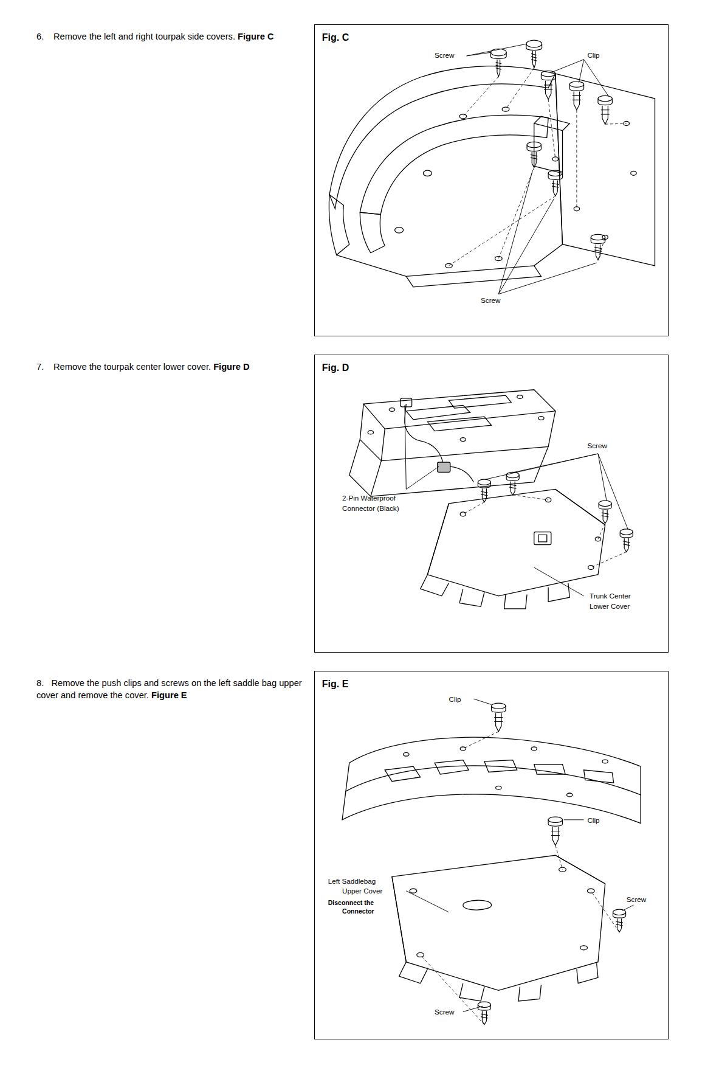6. Remove the left and right tourpak side covers. Figure C
Fig. C
Screw Clip Screw
7. Remove the tourpak center lower cover. Figure D
Fig. D
Screw 2-Pin Waterproof Connector (Black) Trunk Center Lower Cover
8. Remove the push clips and screws on the left saddle bag upper cover and remove the cover. Figure E
Fig. E
Clip Clip Screw Screw Left Saddlebag Upper Cover Disconnect the Connector